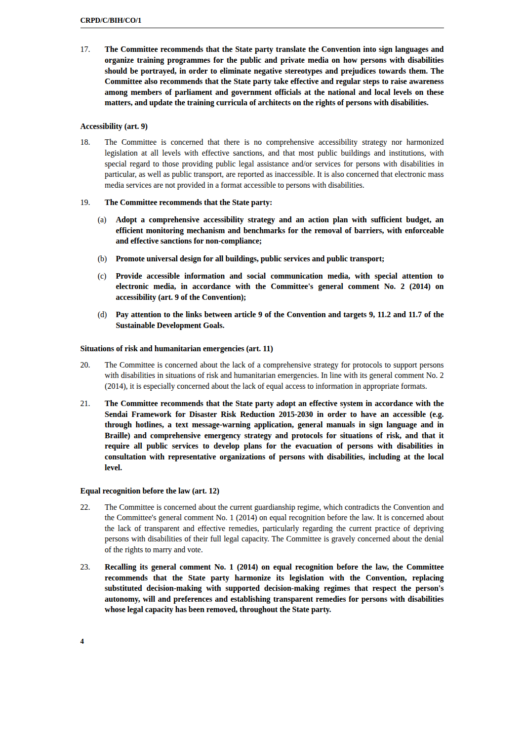CRPD/C/BIH/CO/1
17.
The Committee recommends that the State party translate the Convention into sign languages and organize training programmes for the public and private media on how persons with disabilities should be portrayed, in order to eliminate negative stereotypes and prejudices towards them. The Committee also recommends that the State party take effective and regular steps to raise awareness among members of parliament and government officials at the national and local levels on these matters, and update the training curricula of architects on the rights of persons with disabilities.
Accessibility (art. 9)
18.
The Committee is concerned that there is no comprehensive accessibility strategy nor harmonized legislation at all levels with effective sanctions, and that most public buildings and institutions, with special regard to those providing public legal assistance and/or services for persons with disabilities in particular, as well as public transport, are reported as inaccessible. It is also concerned that electronic mass media services are not provided in a format accessible to persons with disabilities.
19.
The Committee recommends that the State party:
(a)
Adopt a comprehensive accessibility strategy and an action plan with sufficient budget, an efficient monitoring mechanism and benchmarks for the removal of barriers, with enforceable and effective sanctions for non-compliance;
(b)
Promote universal design for all buildings, public services and public transport;
(c)
Provide accessible information and social communication media, with special attention to electronic media, in accordance with the Committee's general comment No. 2 (2014) on accessibility (art. 9 of the Convention);
(d)
Pay attention to the links between article 9 of the Convention and targets 9, 11.2 and 11.7 of the Sustainable Development Goals.
Situations of risk and humanitarian emergencies (art. 11)
20.
The Committee is concerned about the lack of a comprehensive strategy for protocols to support persons with disabilities in situations of risk and humanitarian emergencies. In line with its general comment No. 2 (2014), it is especially concerned about the lack of equal access to information in appropriate formats.
21.
The Committee recommends that the State party adopt an effective system in accordance with the Sendai Framework for Disaster Risk Reduction 2015-2030 in order to have an accessible (e.g. through hotlines, a text message-warning application, general manuals in sign language and in Braille) and comprehensive emergency strategy and protocols for situations of risk, and that it require all public services to develop plans for the evacuation of persons with disabilities in consultation with representative organizations of persons with disabilities, including at the local level.
Equal recognition before the law (art. 12)
22.
The Committee is concerned about the current guardianship regime, which contradicts the Convention and the Committee's general comment No. 1 (2014) on equal recognition before the law. It is concerned about the lack of transparent and effective remedies, particularly regarding the current practice of depriving persons with disabilities of their full legal capacity. The Committee is gravely concerned about the denial of the rights to marry and vote.
23.
Recalling its general comment No. 1 (2014) on equal recognition before the law, the Committee recommends that the State party harmonize its legislation with the Convention, replacing substituted decision-making with supported decision-making regimes that respect the person's autonomy, will and preferences and establishing transparent remedies for persons with disabilities whose legal capacity has been removed, throughout the State party.
4